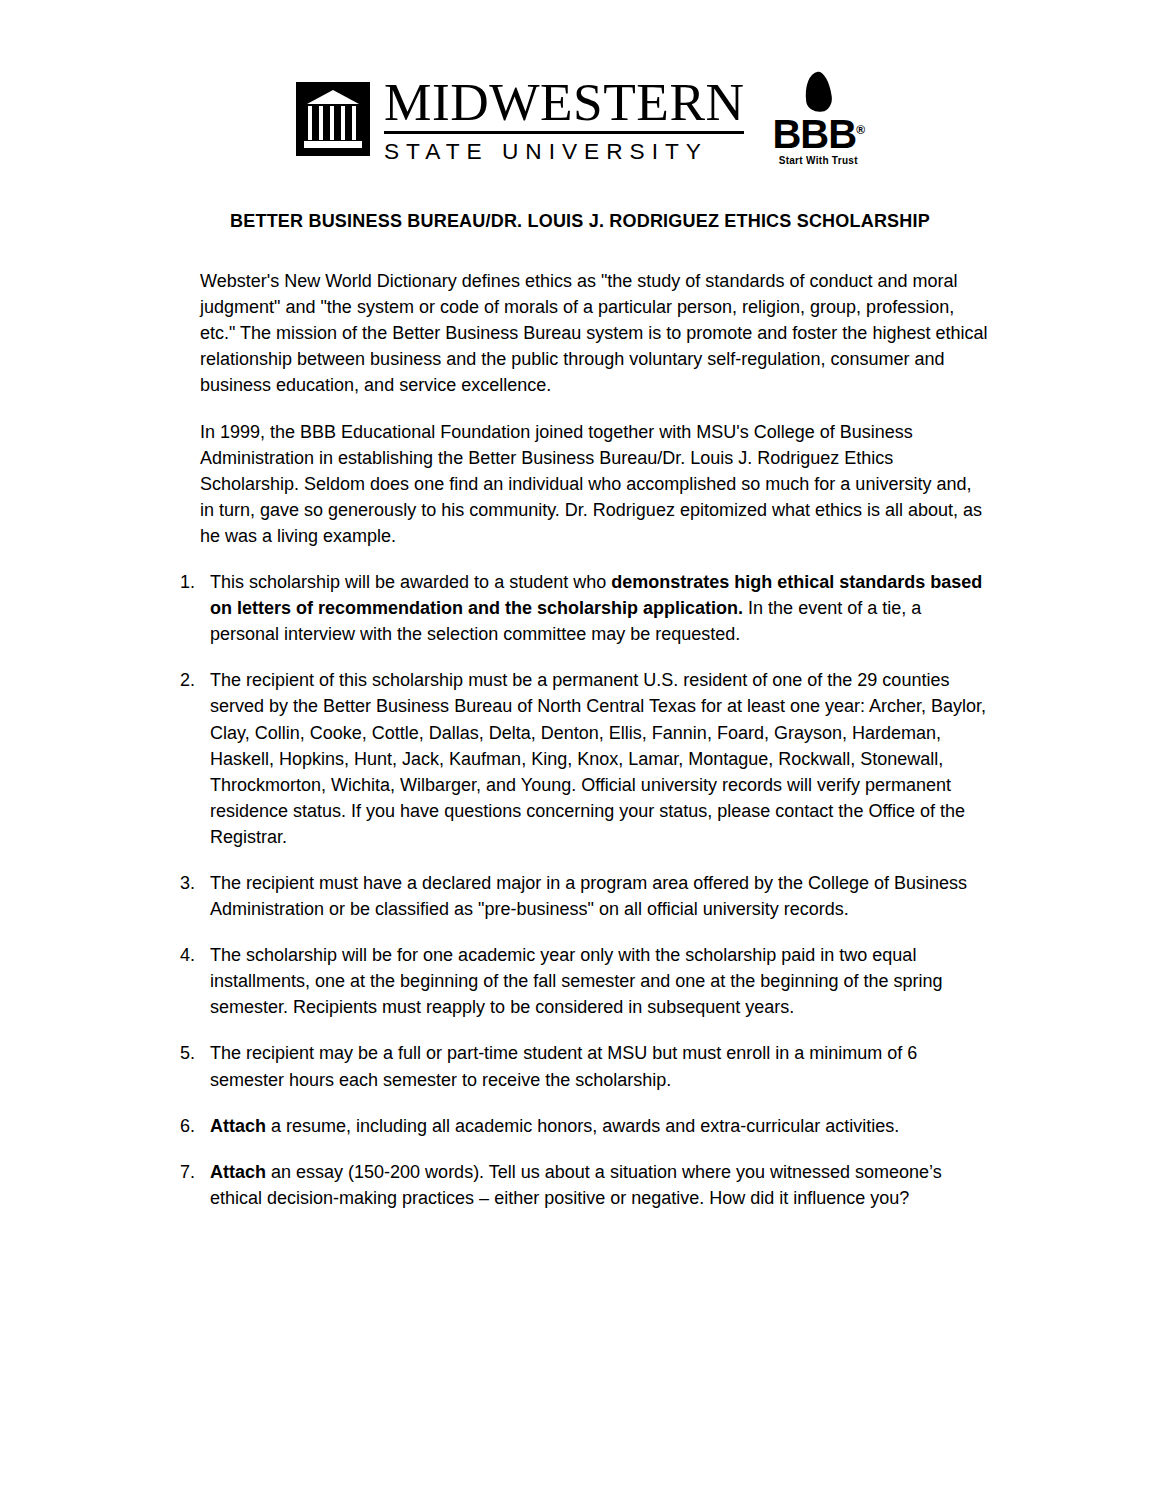MIDWESTERN
STATE UNIVERSITY
BBB®
Start With Trust
BETTER BUSINESS BUREAU/DR. LOUIS J. RODRIGUEZ ETHICS SCHOLARSHIP
Webster's New World Dictionary defines ethics as "the study of standards of conduct and moral judgment" and "the system or code of morals of a particular person, religion, group, profession, etc." The mission of the Better Business Bureau system is to promote and foster the highest ethical relationship between business and the public through voluntary self-regulation, consumer and business education, and service excellence.
In 1999, the BBB Educational Foundation joined together with MSU's College of Business Administration in establishing the Better Business Bureau/Dr. Louis J. Rodriguez Ethics Scholarship. Seldom does one find an individual who accomplished so much for a university and, in turn, gave so generously to his community. Dr. Rodriguez epitomized what ethics is all about, as he was a living example.
This scholarship will be awarded to a student who demonstrates high ethical standards based on letters of recommendation and the scholarship application. In the event of a tie, a personal interview with the selection committee may be requested.
The recipient of this scholarship must be a permanent U.S. resident of one of the 29 counties served by the Better Business Bureau of North Central Texas for at least one year: Archer, Baylor, Clay, Collin, Cooke, Cottle, Dallas, Delta, Denton, Ellis, Fannin, Foard, Grayson, Hardeman, Haskell, Hopkins, Hunt, Jack, Kaufman, King, Knox, Lamar, Montague, Rockwall, Stonewall, Throckmorton, Wichita, Wilbarger, and Young. Official university records will verify permanent residence status. If you have questions concerning your status, please contact the Office of the Registrar.
The recipient must have a declared major in a program area offered by the College of Business Administration or be classified as "pre-business" on all official university records.
The scholarship will be for one academic year only with the scholarship paid in two equal installments, one at the beginning of the fall semester and one at the beginning of the spring semester. Recipients must reapply to be considered in subsequent years.
The recipient may be a full or part-time student at MSU but must enroll in a minimum of 6 semester hours each semester to receive the scholarship.
Attach a resume, including all academic honors, awards and extra-curricular activities.
Attach an essay (150-200 words). Tell us about a situation where you witnessed someone’s ethical decision-making practices – either positive or negative. How did it influence you?